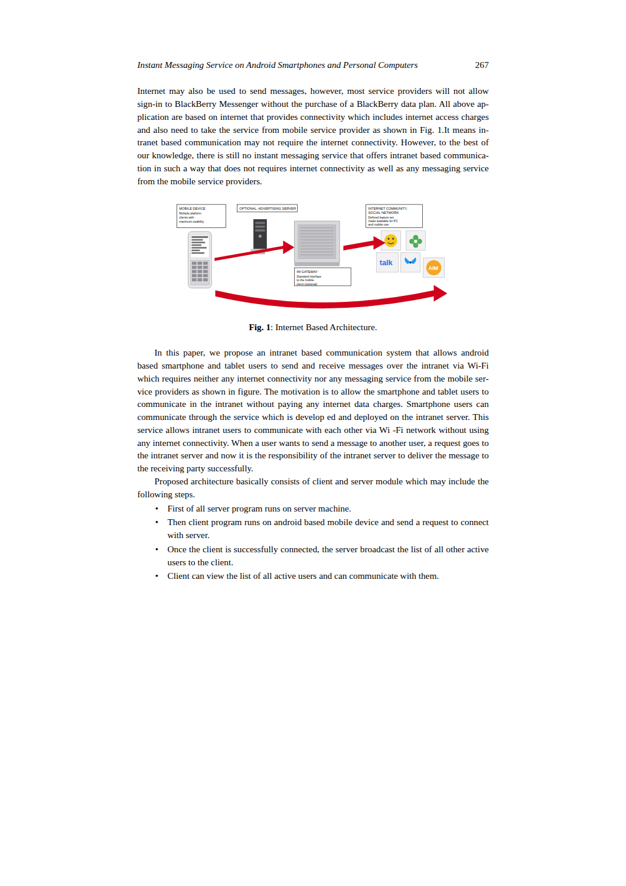Instant Messaging Service on Android Smartphones and Personal Computers 267
Internet may also be used to send messages, however, most service providers will not allow sign-in to BlackBerry Messenger without the purchase of a BlackBerry data plan. All above application are based on internet that provides connectivity which includes internet access charges and also need to take the service from mobile service provider as shown in Fig. 1.It means intranet based communication may not require the internet connectivity. However, to the best of our knowledge, there is still no instant messaging service that offers intranet based communication in such a way that does not requires internet connectivity as well as any messaging service from the mobile service providers.
MOBILE DEVICE Multiple platform clients with maximum usability OPTIONAL: ADVERTISING SERVER IM GATEWAY Standard interface to the mobile client (optional) INTERNET COMMUNITY, SOCIAL NETWORK Defined feature set made available for PC and mobile use talk AIM
Fig. 1: Internet Based Architecture.
In this paper, we propose an intranet based communication system that allows android based smartphone and tablet users to send and receive messages over the intranet via Wi-Fi which requires neither any internet connectivity nor any messaging service from the mobile service providers as shown in figure. The motivation is to allow the smartphone and tablet users to communicate in the intranet without paying any internet data charges. Smartphone users can communicate through the service which is develop ed and deployed on the intranet server. This service allows intranet users to communicate with each other via Wi -Fi network without using any internet connectivity. When a user wants to send a message to another user, a request goes to the intranet server and now it is the responsibility of the intranet server to deliver the message to the receiving party successfully.
Proposed architecture basically consists of client and server module which may include the following steps.
First of all server program runs on server machine.
Then client program runs on android based mobile device and send a request to connect with server.
Once the client is successfully connected, the server broadcast the list of all other active users to the client.
Client can view the list of all active users and can communicate with them.